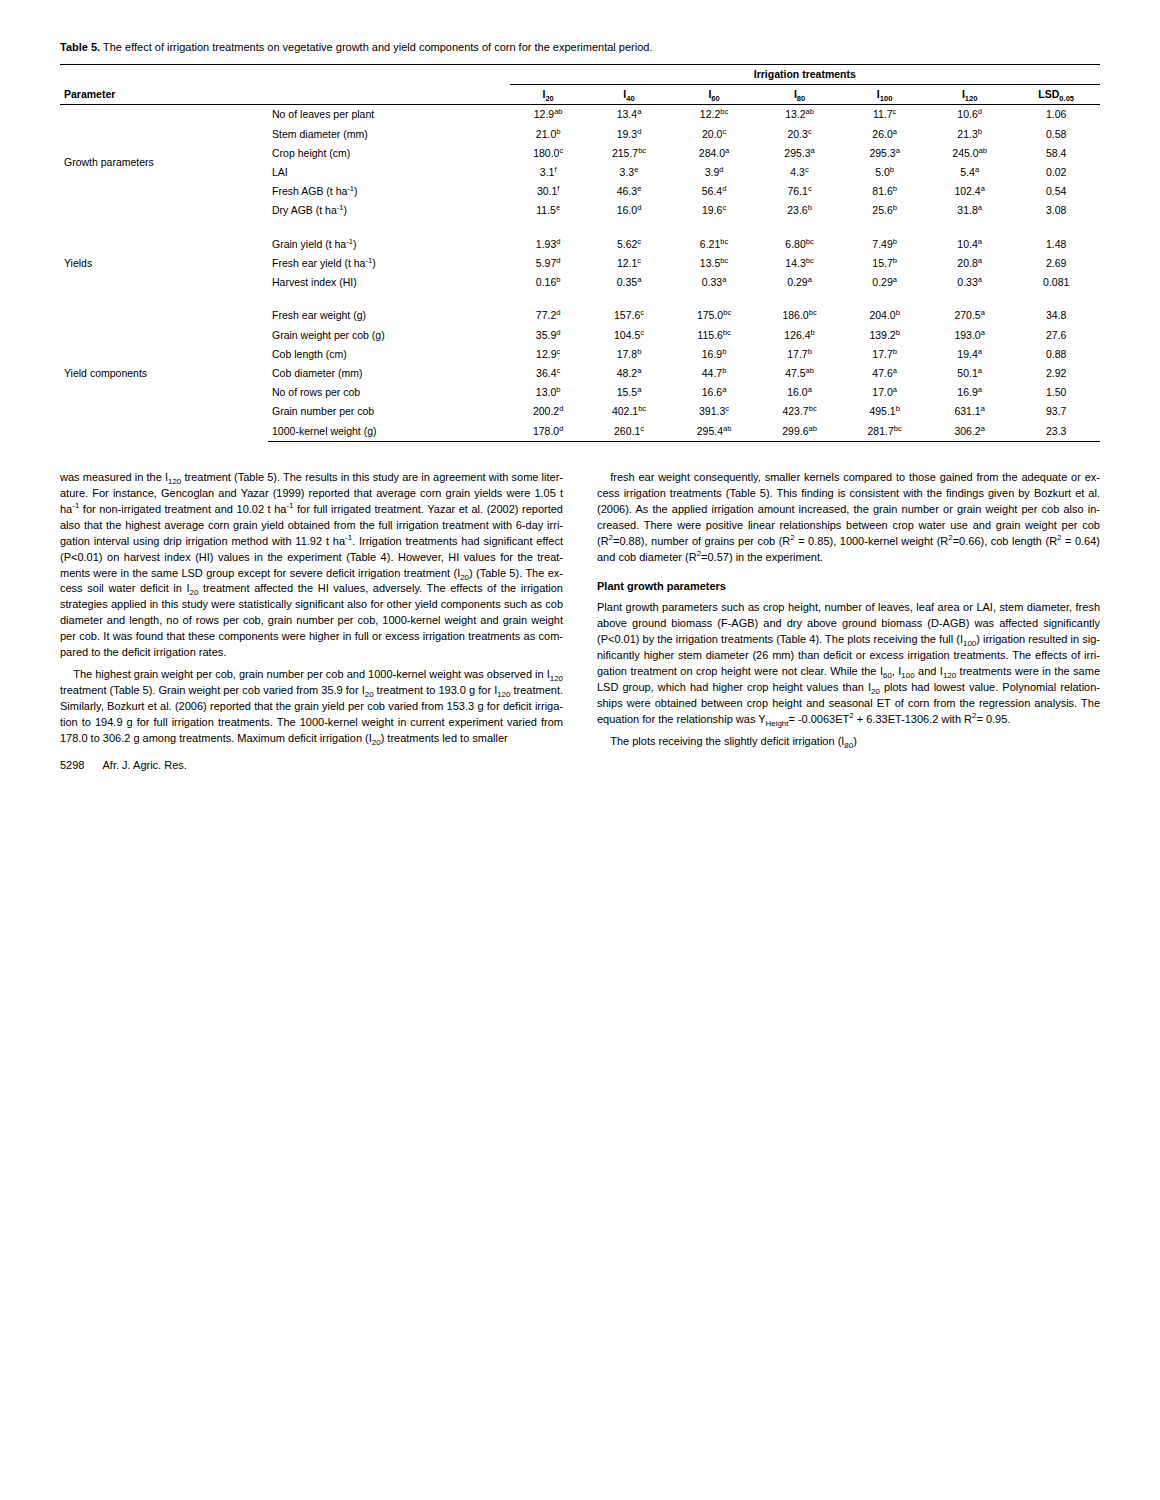Table 5. The effect of irrigation treatments on vegetative growth and yield components of corn for the experimental period.
| Parameter | Irrigation treatments |
| --- | --- |
| I 20 | I 40 | I 60 | I 80 | I 100 | I 120 | LSD 0.05 |
| Growth parameters | No of leaves per plant | 12.9 ab | 13.4 a | 12.2 bc | 13.2 ab | 11.7 c | 10.6 d | 1.06 |
| Stem diameter (mm) | 21.0 b | 19.3 d | 20.0 c | 20.3 c | 26.0 a | 21.3 b | 0.58 |
| Crop height (cm) | 180.0 c | 215.7 bc | 284.0 a | 295.3 a | 295.3 a | 245.0 ab | 58.4 |
| LAI | 3.1 f | 3.3 e | 3.9 d | 4.3 c | 5.0 b | 5.4 a | 0.02 |
| Fresh AGB (t ha -1 ) | 30.1 f | 46.3 e | 56.4 d | 76.1 c | 81.6 b | 102.4 a | 0.54 |
| Dry AGB (t ha -1 ) | 11.5 e | 16.0 d | 19.6 c | 23.6 b | 25.6 b | 31.8 a | 3.08 |
| Yields | Grain yield (t ha -1 ) | 1.93 d | 5.62 c | 6.21 bc | 6.80 bc | 7.49 b | 10.4 a | 1.48 |
| Fresh ear yield (t ha -1 ) | 5.97 d | 12.1 c | 13.5 bc | 14.3 bc | 15.7 b | 20.8 a | 2.69 |
| Harvest index (HI) | 0.16 b | 0.35 a | 0.33 a | 0.29 a | 0.29 a | 0.33 a | 0.081 |
| Yield components | Fresh ear weight (g) | 77.2 d | 157.6 c | 175.0 bc | 186.0 bc | 204.0 b | 270.5 a | 34.8 |
| Grain weight per cob (g) | 35.9 d | 104.5 c | 115.6 bc | 126.4 b | 139.2 b | 193.0 a | 27.6 |
| Cob length (cm) | 12.9 c | 17.8 b | 16.9 b | 17.7 b | 17.7 b | 19.4 a | 0.88 |
| Cob diameter (mm) | 36.4 c | 48.2 a | 44.7 b | 47.5 ab | 47.6 a | 50.1 a | 2.92 |
| No of rows per cob | 13.0 b | 15.5 a | 16.6 a | 16.0 a | 17.0 a | 16.9 a | 1.50 |
| Grain number per cob | 200.2 d | 402.1 bc | 391.3 c | 423.7 bc | 495.1 b | 631.1 a | 93.7 |
| 1000-kernel weight (g) | 178.0 d | 260.1 c | 295.4 ab | 299.6 ab | 281.7 bc | 306.2 a | 23.3 |
was measured in the I120 treatment (Table 5). The results in this study are in agreement with some literature. For instance, Gencoglan and Yazar (1999) reported that average corn grain yields were 1.05 t ha-1 for non-irrigated treatment and 10.02 t ha-1 for full irrigated treatment. Yazar et al. (2002) reported also that the highest average corn grain yield obtained from the full irrigation treatment with 6-day irrigation interval using drip irrigation method with 11.92 t ha-1. Irrigation treatments had significant effect (P<0.01) on harvest index (HI) values in the experiment (Table 4). However, HI values for the treatments were in the same LSD group except for severe deficit irrigation treatment (I20) (Table 5). The excess soil water deficit in I20 treatment affected the HI values, adversely. The effects of the irrigation strategies applied in this study were statistically significant also for other yield components such as cob diameter and length, no of rows per cob, grain number per cob, 1000-kernel weight and grain weight per cob. It was found that these components were higher in full or excess irrigation treatments as compared to the deficit irrigation rates.
The highest grain weight per cob, grain number per cob and 1000-kernel weight was observed in I120 treatment (Table 5). Grain weight per cob varied from 35.9 for I20 treatment to 193.0 g for I120 treatment. Similarly, Bozkurt et al. (2006) reported that the grain yield per cob varied from 153.3 g for deficit irrigation to 194.9 g for full irrigation treatments. The 1000-kernel weight in current experiment varied from 178.0 to 306.2 g among treatments. Maximum deficit irrigation (I20) treatments led to smaller
fresh ear weight consequently, smaller kernels compared to those gained from the adequate or excess irrigation treatments (Table 5). This finding is consistent with the findings given by Bozkurt et al. (2006). As the applied irrigation amount increased, the grain number or grain weight per cob also increased. There were positive linear relationships between crop water use and grain weight per cob (R2=0.88), number of grains per cob (R2 = 0.85), 1000-kernel weight (R2=0.66), cob length (R2 = 0.64) and cob diameter (R2=0.57) in the experiment.
Plant growth parameters
Plant growth parameters such as crop height, number of leaves, leaf area or LAI, stem diameter, fresh above ground biomass (F-AGB) and dry above ground biomass (D-AGB) was affected significantly (P<0.01) by the irrigation treatments (Table 4). The plots receiving the full (I100) irrigation resulted in significantly higher stem diameter (26 mm) than deficit or excess irrigation treatments. The effects of irrigation treatment on crop height were not clear. While the I60, I100 and I120 treatments were in the same LSD group, which had higher crop height values than I20 plots had lowest value. Polynomial relationships were obtained between crop height and seasonal ET of corn from the regression analysis. The equation for the relationship was YHeight= -0.0063ET2 + 6.33ET-1306.2 with R2= 0.95.
The plots receiving the slightly deficit irrigation (I80)
5298 Afr. J. Agric. Res.